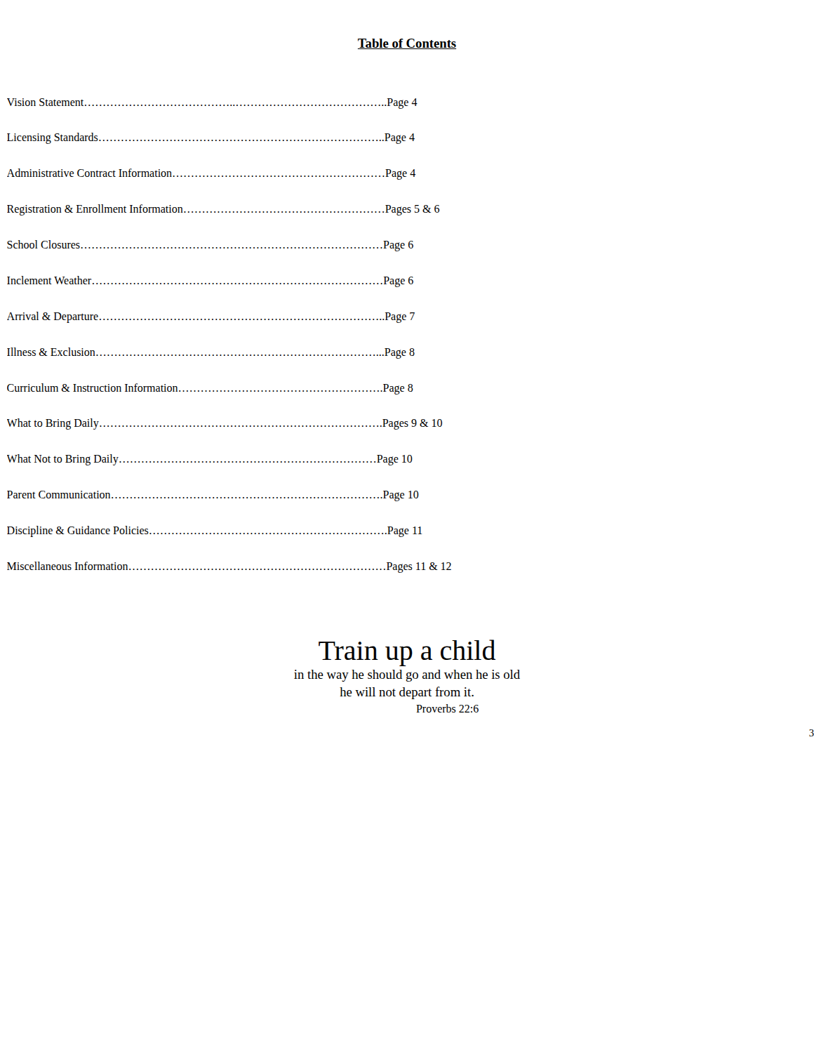Table of Contents
Vision Statement…………………………………..…………………………………..Page 4
Licensing Standards…………………………………………………………………..Page 4
Administrative Contract Information…………………………………………………Page 4
Registration & Enrollment Information………………………………………………Pages 5 & 6
School Closures………………………………………………………………………Page 6
Inclement Weather……………………………………………………………………Page 6
Arrival & Departure…………………………………………………………………..Page 7
Illness & Exclusion…………………………………………………………………...Page 8
Curriculum & Instruction Information……………………………………………….Page 8
What to Bring Daily………………………………………………………………….Pages 9 & 10
What Not to Bring Daily……………………………………………………………Page 10
Parent Communication……………………………………………………………….Page 10
Discipline & Guidance Policies……………………………………………………….Page 11
Miscellaneous Information……………………………………………………………Pages 11 & 12
Train up a child
in the way he should go and when he is old
he will not depart from it.
Proverbs 22:6
3